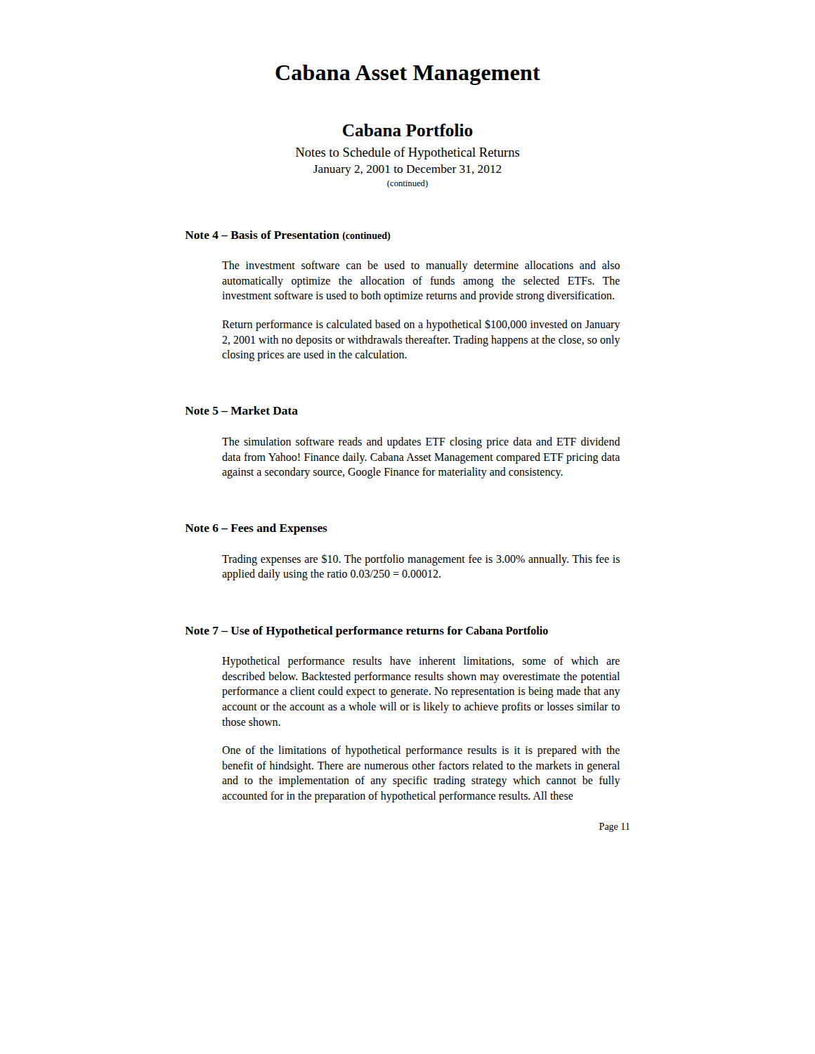Cabana Asset Management
Cabana Portfolio
Notes to Schedule of Hypothetical Returns
January 2, 2001 to December 31, 2012
(continued)
Note 4 – Basis of Presentation (continued)
The investment software can be used to manually determine allocations and also automatically optimize the allocation of funds among the selected ETFs. The investment software is used to both optimize returns and provide strong diversification.
Return performance is calculated based on a hypothetical $100,000 invested on January 2, 2001 with no deposits or withdrawals thereafter. Trading happens at the close, so only closing prices are used in the calculation.
Note 5 – Market Data
The simulation software reads and updates ETF closing price data and ETF dividend data from Yahoo! Finance daily. Cabana Asset Management compared ETF pricing data against a secondary source, Google Finance for materiality and consistency.
Note 6 – Fees and Expenses
Trading expenses are $10. The portfolio management fee is 3.00% annually. This fee is applied daily using the ratio 0.03/250 = 0.00012.
Note 7 – Use of Hypothetical performance returns for Cabana Portfolio
Hypothetical performance results have inherent limitations, some of which are described below. Backtested performance results shown may overestimate the potential performance a client could expect to generate. No representation is being made that any account or the account as a whole will or is likely to achieve profits or losses similar to those shown.
One of the limitations of hypothetical performance results is it is prepared with the benefit of hindsight. There are numerous other factors related to the markets in general and to the implementation of any specific trading strategy which cannot be fully accounted for in the preparation of hypothetical performance results. All these
Page 11